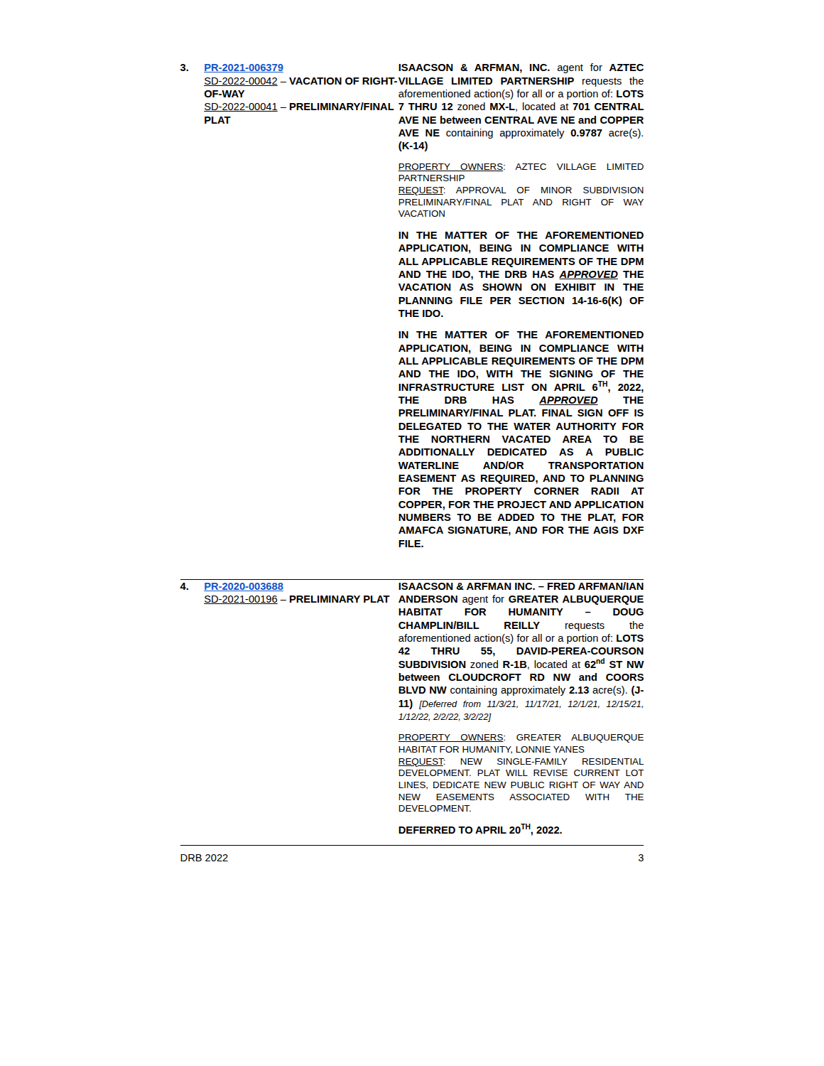| 3. | PR-2021-006379 SD-2022-00042 – VACATION OF RIGHT-OF-WAY SD-2022-00041 – PRELIMINARY/FINAL PLAT | ISAACSON & ARFMAN, INC. agent for AZTEC VILLAGE LIMITED PARTNERSHIP requests the aforementioned action(s) for all or a portion of: LOTS 7 THRU 12 zoned MX-L , located at 701 CENTRAL AVE NE between CENTRAL AVE NE and COPPER AVE NE containing approximately 0.9787 acre(s). (K-14) PROPERTY OWNERS : AZTEC VILLAGE LIMITED PARTNERSHIP REQUEST : APPROVAL OF MINOR SUBDIVISION PRELIMINARY/FINAL PLAT AND RIGHT OF WAY VACATION IN THE MATTER OF THE AFOREMENTIONED APPLICATION, BEING IN COMPLIANCE WITH ALL APPLICABLE REQUIREMENTS OF THE DPM AND THE IDO, THE DRB HAS APPROVED THE VACATION AS SHOWN ON EXHIBIT IN THE PLANNING FILE PER SECTION 14-16-6(K) OF THE IDO. IN THE MATTER OF THE AFOREMENTIONED APPLICATION, BEING IN COMPLIANCE WITH ALL APPLICABLE REQUIREMENTS OF THE DPM AND THE IDO, WITH THE SIGNING OF THE INFRASTRUCTURE LIST ON APRIL 6 TH , 2022, THE DRB HAS APPROVED THE PRELIMINARY/FINAL PLAT. FINAL SIGN OFF IS DELEGATED TO THE WATER AUTHORITY FOR THE NORTHERN VACATED AREA TO BE ADDITIONALLY DEDICATED AS A PUBLIC WATERLINE AND/OR TRANSPORTATION EASEMENT AS REQUIRED, AND TO PLANNING FOR THE PROPERTY CORNER RADII AT COPPER, FOR THE PROJECT AND APPLICATION NUMBERS TO BE ADDED TO THE PLAT, FOR AMAFCA SIGNATURE, AND FOR THE AGIS DXF FILE. |
| 4. | PR-2020-003688 SD-2021-00196 – PRELIMINARY PLAT | ISAACSON & ARFMAN INC. – FRED ARFMAN/IAN ANDERSON agent for GREATER ALBUQUERQUE HABITAT FOR HUMANITY – DOUG CHAMPLIN/BILL REILLY requests the aforementioned action(s) for all or a portion of: LOTS 42 THRU 55, DAVID-PEREA-COURSON SUBDIVISION zoned R-1B , located at 62 nd ST NW between CLOUDCROFT RD NW and COORS BLVD NW containing approximately 2.13 acre(s). (J-11) [Deferred from 11/3/21, 11/17/21, 12/1/21, 12/15/21, 1/12/22, 2/2/22, 3/2/22] PROPERTY OWNERS : GREATER ALBUQUERQUE HABITAT FOR HUMANITY, LONNIE YANES REQUEST : NEW SINGLE-FAMILY RESIDENTIAL DEVELOPMENT. PLAT WILL REVISE CURRENT LOT LINES, DEDICATE NEW PUBLIC RIGHT OF WAY AND NEW EASEMENTS ASSOCIATED WITH THE DEVELOPMENT. DEFERRED TO APRIL 20 TH , 2022. |
DRB 2022
3